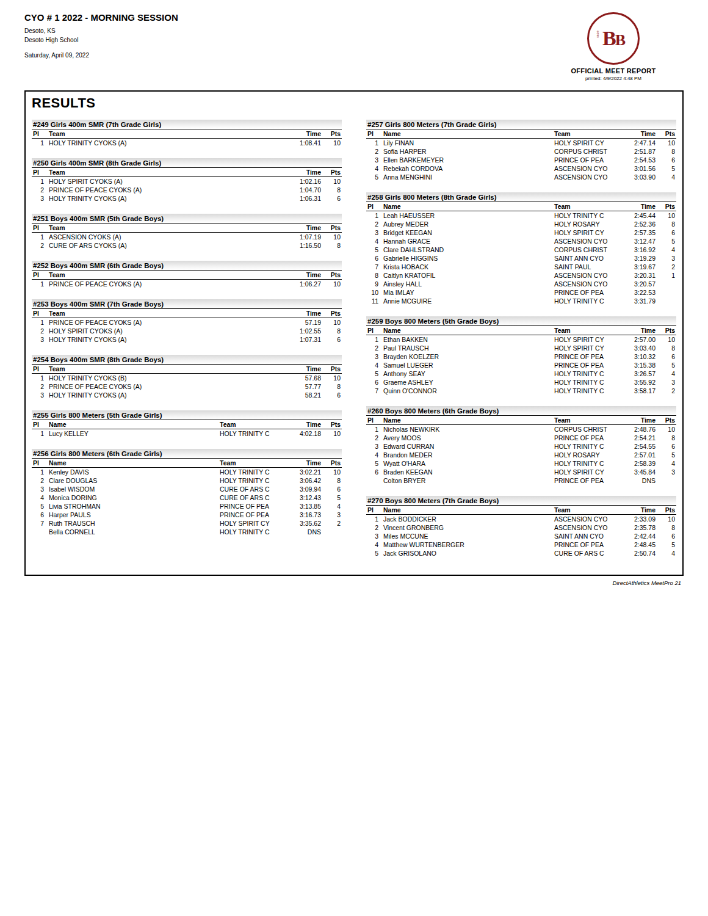CYO # 1 2022 - MORNING SESSION
Desoto, KS
Desoto High School
Saturday, April 09, 2022
race BB
OFFICIAL MEET REPORT
printed: 4/9/2022 4:48 PM
RESULTS
#249 Girls 400m SMR (7th Grade Girls)
| Pl | Team | Time | Pts |
| --- | --- | --- | --- |
| 1 | HOLY TRINITY CYOKS (A) | 1:08.41 | 10 |
#250 Girls 400m SMR (8th Grade Girls)
| Pl | Team | Time | Pts |
| --- | --- | --- | --- |
| 1 | HOLY SPIRIT CYOKS (A) | 1:02.16 | 10 |
| 2 | PRINCE OF PEACE CYOKS (A) | 1:04.70 | 8 |
| 3 | HOLY TRINITY CYOKS (A) | 1:06.31 | 6 |
#251 Boys 400m SMR (5th Grade Boys)
| Pl | Team | Time | Pts |
| --- | --- | --- | --- |
| 1 | ASCENSION CYOKS (A) | 1:07.19 | 10 |
| 2 | CURE OF ARS CYOKS (A) | 1:16.50 | 8 |
#252 Boys 400m SMR (6th Grade Boys)
| Pl | Team | Time | Pts |
| --- | --- | --- | --- |
| 1 | PRINCE OF PEACE CYOKS (A) | 1:06.27 | 10 |
#253 Boys 400m SMR (7th Grade Boys)
| Pl | Team | Time | Pts |
| --- | --- | --- | --- |
| 1 | PRINCE OF PEACE CYOKS (A) | 57.19 | 10 |
| 2 | HOLY SPIRIT CYOKS (A) | 1:02.55 | 8 |
| 3 | HOLY TRINITY CYOKS (A) | 1:07.31 | 6 |
#254 Boys 400m SMR (8th Grade Boys)
| Pl | Team | Time | Pts |
| --- | --- | --- | --- |
| 1 | HOLY TRINITY CYOKS (B) | 57.68 | 10 |
| 2 | PRINCE OF PEACE CYOKS (A) | 57.77 | 8 |
| 3 | HOLY TRINITY CYOKS (A) | 58.21 | 6 |
#255 Girls 800 Meters (5th Grade Girls)
| Pl | Name | Team | Time | Pts |
| --- | --- | --- | --- | --- |
| 1 | Lucy KELLEY | HOLY TRINITY C | 4:02.18 | 10 |
#256 Girls 800 Meters (6th Grade Girls)
| Pl | Name | Team | Time | Pts |
| --- | --- | --- | --- | --- |
| 1 | Kenley DAVIS | HOLY TRINITY C | 3:02.21 | 10 |
| 2 | Clare DOUGLAS | HOLY TRINITY C | 3:06.42 | 8 |
| 3 | Isabel WISDOM | CURE OF ARS C | 3:09.94 | 6 |
| 4 | Monica DORING | CURE OF ARS C | 3:12.43 | 5 |
| 5 | Livia STROHMAN | PRINCE OF PEA | 3:13.85 | 4 |
| 6 | Harper PAULS | PRINCE OF PEA | 3:16.73 | 3 |
| 7 | Ruth TRAUSCH | HOLY SPIRIT CY | 3:35.62 | 2 |
| | Bella CORNELL | HOLY TRINITY C | DNS | |
#257 Girls 800 Meters (7th Grade Girls)
| Pl | Name | Team | Time | Pts |
| --- | --- | --- | --- | --- |
| 1 | Lily FINAN | HOLY SPIRIT CY | 2:47.14 | 10 |
| 2 | Sofia HARPER | CORPUS CHRIST | 2:51.87 | 8 |
| 3 | Ellen BARKEMEYER | PRINCE OF PEA | 2:54.53 | 6 |
| 4 | Rebekah CORDOVA | ASCENSION CYO | 3:01.56 | 5 |
| 5 | Anna MENGHINI | ASCENSION CYO | 3:03.90 | 4 |
#258 Girls 800 Meters (8th Grade Girls)
| Pl | Name | Team | Time | Pts |
| --- | --- | --- | --- | --- |
| 1 | Leah HAEUSSER | HOLY TRINITY C | 2:45.44 | 10 |
| 2 | Aubrey MEDER | HOLY ROSARY | 2:52.36 | 8 |
| 3 | Bridget KEEGAN | HOLY SPIRIT CY | 2:57.35 | 6 |
| 4 | Hannah GRACE | ASCENSION CYO | 3:12.47 | 5 |
| 5 | Clare DAHLSTRAND | CORPUS CHRIST | 3:16.92 | 4 |
| 6 | Gabrielle HIGGINS | SAINT ANN CYO | 3:19.29 | 3 |
| 7 | Krista HOBACK | SAINT PAUL | 3:19.67 | 2 |
| 8 | Caitlyn KRATOFIL | ASCENSION CYO | 3:20.31 | 1 |
| 9 | Ainsley HALL | ASCENSION CYO | 3:20.57 | |
| 10 | Mia IMLAY | PRINCE OF PEA | 3:22.53 | |
| 11 | Annie MCGUIRE | HOLY TRINITY C | 3:31.79 | |
#259 Boys 800 Meters (5th Grade Boys)
| Pl | Name | Team | Time | Pts |
| --- | --- | --- | --- | --- |
| 1 | Ethan BAKKEN | HOLY SPIRIT CY | 2:57.00 | 10 |
| 2 | Paul TRAUSCH | HOLY SPIRIT CY | 3:03.40 | 8 |
| 3 | Brayden KOELZER | PRINCE OF PEA | 3:10.32 | 6 |
| 4 | Samuel LUEGER | PRINCE OF PEA | 3:15.38 | 5 |
| 5 | Anthony SEAY | HOLY TRINITY C | 3:26.57 | 4 |
| 6 | Graeme ASHLEY | HOLY TRINITY C | 3:55.92 | 3 |
| 7 | Quinn O'CONNOR | HOLY TRINITY C | 3:58.17 | 2 |
#260 Boys 800 Meters (6th Grade Boys)
| Pl | Name | Team | Time | Pts |
| --- | --- | --- | --- | --- |
| 1 | Nicholas NEWKIRK | CORPUS CHRIST | 2:48.76 | 10 |
| 2 | Avery MOOS | PRINCE OF PEA | 2:54.21 | 8 |
| 3 | Edward CURRAN | HOLY TRINITY C | 2:54.55 | 6 |
| 4 | Brandon MEDER | HOLY ROSARY | 2:57.01 | 5 |
| 5 | Wyatt O'HARA | HOLY TRINITY C | 2:58.39 | 4 |
| 6 | Braden KEEGAN | HOLY SPIRIT CY | 3:45.84 | 3 |
| | Colton BRYER | PRINCE OF PEA | DNS | |
#270 Boys 800 Meters (7th Grade Boys)
| Pl | Name | Team | Time | Pts |
| --- | --- | --- | --- | --- |
| 1 | Jack BODDICKER | ASCENSION CYO | 2:33.09 | 10 |
| 2 | Vincent GRONBERG | ASCENSION CYO | 2:35.78 | 8 |
| 3 | Miles MCCUNE | SAINT ANN CYO | 2:42.44 | 6 |
| 4 | Matthew WURTENBERGER | PRINCE OF PEA | 2:48.45 | 5 |
| 5 | Jack GRISOLANO | CURE OF ARS C | 2:50.74 | 4 |
DirectAthletics MeetPro 21